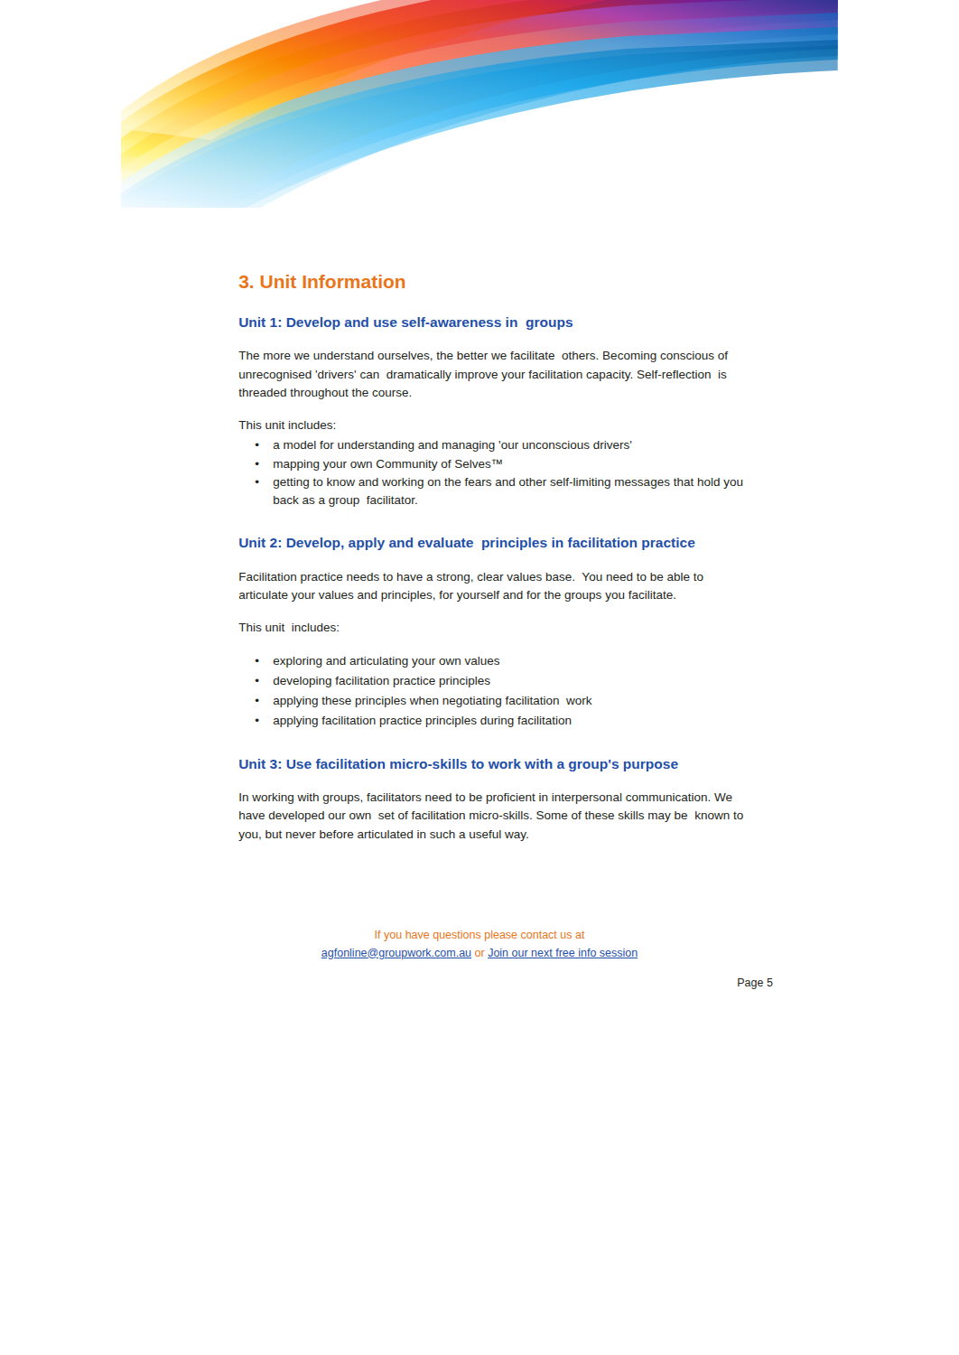3. Unit Information
Unit 1: Develop and use self-awareness in groups
The more we understand ourselves, the better we facilitate others. Becoming conscious of unrecognised 'drivers' can dramatically improve your facilitation capacity. Self-reflection is threaded throughout the course.
This unit includes:
a model for understanding and managing 'our unconscious drivers'
mapping your own Community of Selves™
getting to know and working on the fears and other self-limiting messages that hold you back as a group facilitator.
Unit 2: Develop, apply and evaluate principles in facilitation practice
Facilitation practice needs to have a strong, clear values base. You need to be able to articulate your values and principles, for yourself and for the groups you facilitate.
This unit includes:
exploring and articulating your own values
developing facilitation practice principles
applying these principles when negotiating facilitation work
applying facilitation practice principles during facilitation
Unit 3: Use facilitation micro-skills to work with a group's purpose
In working with groups, facilitators need to be proficient in interpersonal communication. We have developed our own set of facilitation micro-skills. Some of these skills may be known to you, but never before articulated in such a useful way.
If you have questions please contact us at
agfonline@groupwork.com.au or Join our next free info session
Page 5